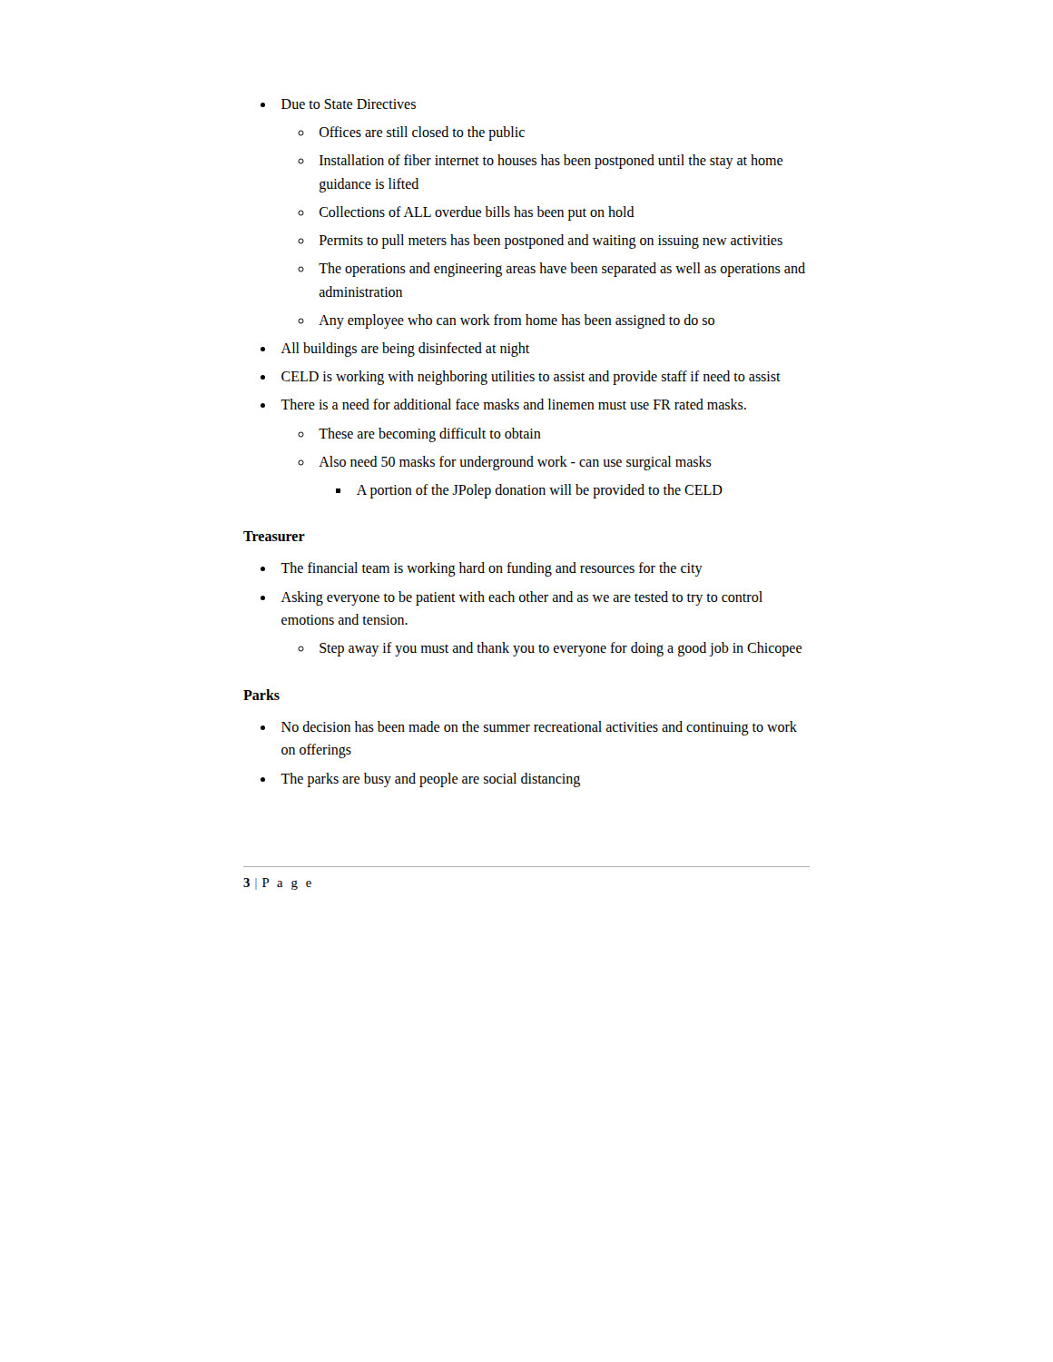Due to State Directives
Offices are still closed to the public
Installation of fiber internet to houses has been postponed until the stay at home guidance is lifted
Collections of ALL overdue bills has been put on hold
Permits to pull meters has been postponed and waiting on issuing new activities
The operations and engineering areas have been separated as well as operations and administration
Any employee who can work from home has been assigned to do so
All buildings are being disinfected at night
CELD is working with neighboring utilities to assist and provide staff if need to assist
There is a need for additional face masks and linemen must use FR rated masks.
These are becoming difficult to obtain
Also need 50 masks for underground work - can use surgical masks
A portion of the JPolep donation will be provided to the CELD
Treasurer
The financial team is working hard on funding and resources for the city
Asking everyone to be patient with each other and as we are tested to try to control emotions and tension.
Step away if you must and thank you to everyone for doing a good job in Chicopee
Parks
No decision has been made on the summer recreational activities and continuing to work on offerings
The parks are busy and people are social distancing
3|P a g e